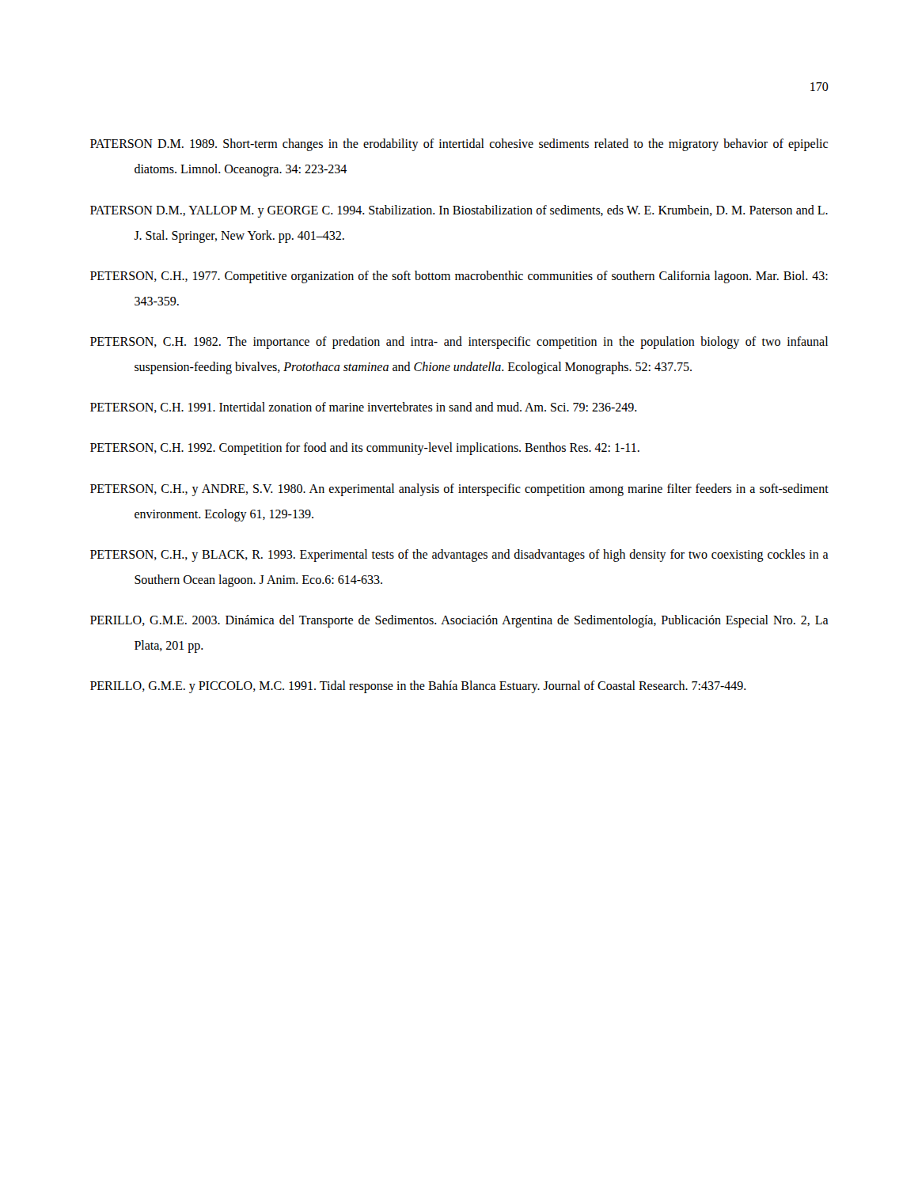170
PATERSON D.M. 1989. Short-term changes in the erodability of intertidal cohesive sediments related to the migratory behavior of epipelic diatoms. Limnol. Oceanogra. 34: 223-234
PATERSON D.M., YALLOP M. y GEORGE C. 1994. Stabilization. In Biostabilization of sediments, eds W. E. Krumbein, D. M. Paterson and L. J. Stal. Springer, New York. pp. 401–432.
PETERSON, C.H., 1977. Competitive organization of the soft bottom macrobenthic communities of southern California lagoon. Mar. Biol. 43: 343-359.
PETERSON, C.H. 1982. The importance of predation and intra- and interspecific competition in the population biology of two infaunal suspension-feeding bivalves, Protothaca staminea and Chione undatella. Ecological Monographs. 52: 437.75.
PETERSON, C.H. 1991. Intertidal zonation of marine invertebrates in sand and mud. Am. Sci. 79: 236-249.
PETERSON, C.H. 1992. Competition for food and its community-level implications. Benthos Res. 42: 1-11.
PETERSON, C.H., y ANDRE, S.V. 1980. An experimental analysis of interspecific competition among marine filter feeders in a soft-sediment environment. Ecology 61, 129-139.
PETERSON, C.H., y BLACK, R. 1993. Experimental tests of the advantages and disadvantages of high density for two coexisting cockles in a Southern Ocean lagoon. J Anim. Eco.6: 614-633.
PERILLO, G.M.E. 2003. Dinámica del Transporte de Sedimentos. Asociación Argentina de Sedimentología, Publicación Especial Nro. 2, La Plata, 201 pp.
PERILLO, G.M.E. y PICCOLO, M.C. 1991. Tidal response in the Bahía Blanca Estuary. Journal of Coastal Research. 7:437-449.